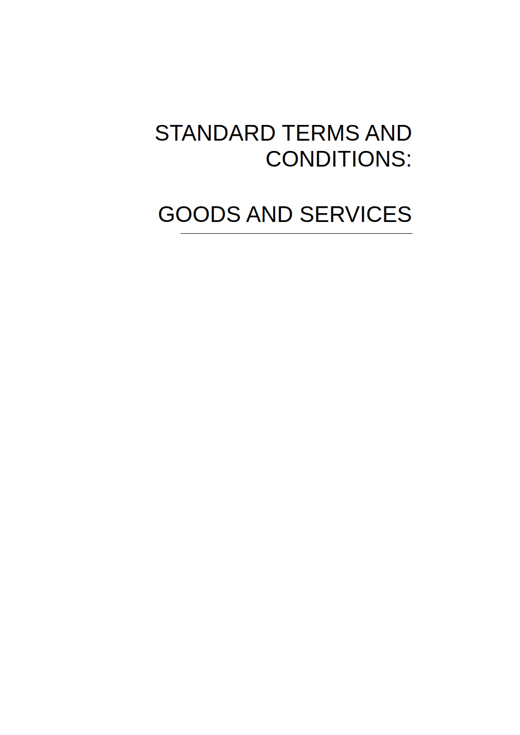STANDARD TERMS AND
CONDITIONS:
GOODS AND SERVICES